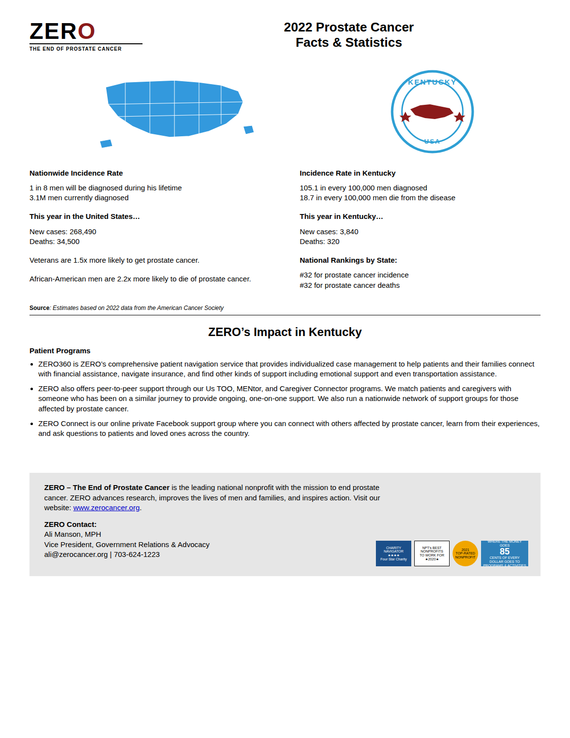ZERO
THE END OF PROSTATE CANCER
2022 Prostate Cancer
Facts & Statistics
KENTUCKY USA
Nationwide Incidence Rate
1 in 8 men will be diagnosed during his lifetime
3.1M men currently diagnosed
This year in the United States…
New cases: 268,490
Deaths: 34,500
Veterans are 1.5x more likely to get prostate cancer.
African-American men are 2.2x more likely to die of prostate cancer.
Incidence Rate in Kentucky
105.1 in every 100,000 men diagnosed
18.7 in every 100,000 men die from the disease
This year in Kentucky…
New cases: 3,840
Deaths: 320
National Rankings by State:
#32 for prostate cancer incidence
#32 for prostate cancer deaths
Source: Estimates based on 2022 data from the American Cancer Society
ZERO’s Impact in Kentucky
Patient Programs
ZERO360 is ZERO’s comprehensive patient navigation service that provides individualized case management to help patients and their families connect with financial assistance, navigate insurance, and find other kinds of support including emotional support and even transportation assistance.
ZERO also offers peer-to-peer support through our Us TOO, MENtor, and Caregiver Connector programs. We match patients and caregivers with someone who has been on a similar journey to provide ongoing, one-on-one support. We also run a nationwide network of support groups for those affected by prostate cancer.
ZERO Connect is our online private Facebook support group where you can connect with others affected by prostate cancer, learn from their experiences, and ask questions to patients and loved ones across the country.
ZERO – The End of Prostate Cancer is the leading national nonprofit with the mission to end prostate cancer. ZERO advances research, improves the lives of men and families, and inspires action. Visit our website: www.zerocancer.org.
ZERO Contact:
Ali Manson, MPH
Vice President, Government Relations & Advocacy
ali@zerocancer.org | 703-624-1223
CHARITY
NAVIGATOR
★★★★
Four Star Charity
NPT’s BEST
NONPROFITS
TO WORK FOR
★2020★
2021
TOP-RATED
NONPROFIT
WHERE THE MONEY GOES
85 CENTS OF EVERY DOLLAR GOES TO
PROGRAMS & ACTIVITIES